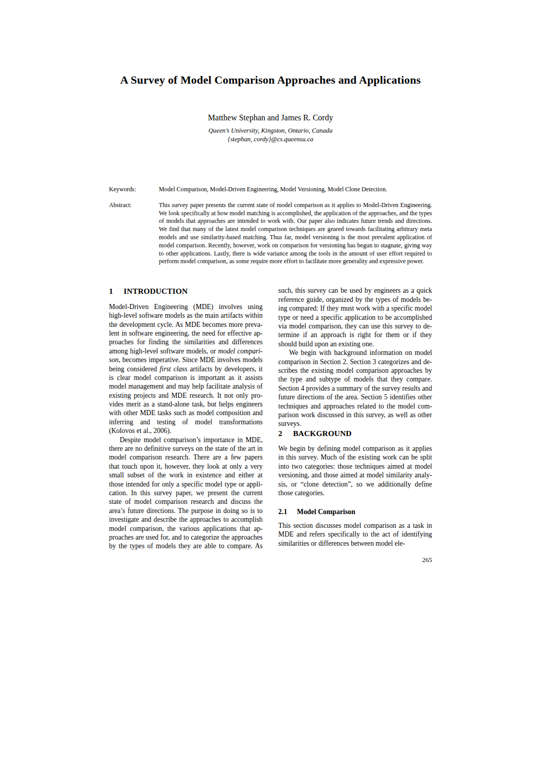A Survey of Model Comparison Approaches and Applications
Matthew Stephan and James R. Cordy
Queen’s University, Kingston, Ontario, Canada
{stephan, cordy}@cs.queensu.ca
Keywords:
Model Comparison, Model-Driven Engineering, Model Versioning, Model Clone Detection.
Abstract:
This survey paper presents the current state of model comparison as it applies to Model-Driven Engineering. We look specifically at how model matching is accomplished, the application of the approaches, and the types of models that approaches are intended to work with. Our paper also indicates future trends and directions. We find that many of the latest model comparison techniques are geared towards facilitating arbitrary meta models and use similarity-based matching. Thus far, model versioning is the most prevalent application of model comparison. Recently, however, work on comparison for versioning has begun to stagnate, giving way to other applications. Lastly, there is wide variance among the tools in the amount of user effort required to perform model comparison, as some require more effort to facilitate more generality and expressive power.
1 INTRODUCTION
Model-Driven Engineering (MDE) involves using high-level software models as the main artifacts within the development cycle. As MDE becomes more prevalent in software engineering, the need for effective approaches for finding the similarities and differences among high-level software models, or model comparison, becomes imperative. Since MDE involves models being considered first class artifacts by developers, it is clear model comparison is important as it assists model management and may help facilitate analysis of existing projects and MDE research. It not only provides merit as a stand-alone task, but helps engineers with other MDE tasks such as model composition and inferring and testing of model transformations (Kolovos et al., 2006).
Despite model comparison’s importance in MDE, there are no definitive surveys on the state of the art in model comparison research. There are a few papers that touch upon it, however, they look at only a very small subset of the work in existence and either at those intended for only a specific model type or application. In this survey paper, we present the current state of model comparison research and discuss the area’s future directions. The purpose in doing so is to investigate and describe the approaches to accomplish model comparison, the various applications that approaches are used for, and to categorize the approaches by the types of models they are able to compare. As such, this survey can be used by engineers as a quick reference guide, organized by the types of models being compared: If they must work with a specific model type or need a specific application to be accomplished via model comparison, they can use this survey to determine if an approach is right for them or if they should build upon an existing one.
We begin with background information on model comparison in Section 2. Section 3 categorizes and describes the existing model comparison approaches by the type and subtype of models that they compare. Section 4 provides a summary of the survey results and future directions of the area. Section 5 identifies other techniques and approaches related to the model comparison work discussed in this survey, as well as other surveys.
2 BACKGROUND
We begin by defining model comparison as it applies in this survey. Much of the existing work can be split into two categories: those techniques aimed at model versioning, and those aimed at model similarity analysis, or “clone detection”, so we additionally define those categories.
2.1 Model Comparison
This section discusses model comparison as a task in MDE and refers specifically to the act of identifying similarities or differences between model ele-
265